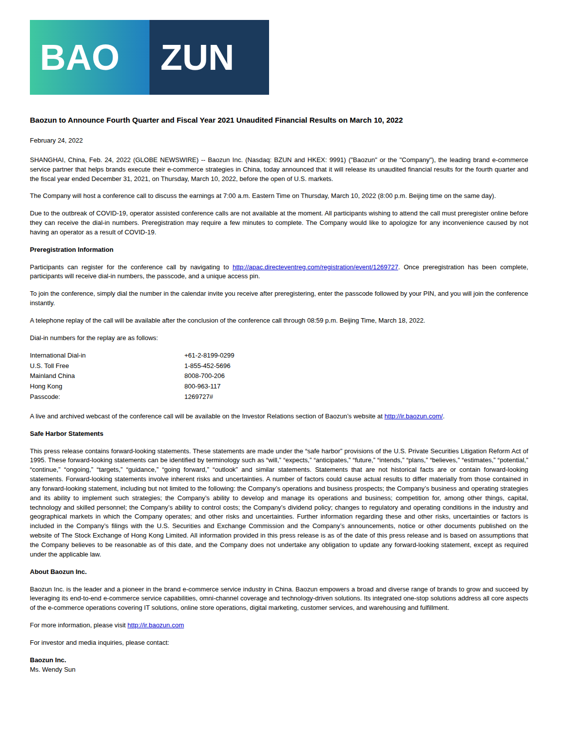BAO ZUN
Baozun to Announce Fourth Quarter and Fiscal Year 2021 Unaudited Financial Results on March 10, 2022
February 24, 2022
SHANGHAI, China, Feb. 24, 2022 (GLOBE NEWSWIRE) -- Baozun Inc. (Nasdaq: BZUN and HKEX: 9991) ("Baozun" or the "Company"), the leading brand e-commerce service partner that helps brands execute their e-commerce strategies in China, today announced that it will release its unaudited financial results for the fourth quarter and the fiscal year ended December 31, 2021, on Thursday, March 10, 2022, before the open of U.S. markets.
The Company will host a conference call to discuss the earnings at 7:00 a.m. Eastern Time on Thursday, March 10, 2022 (8:00 p.m. Beijing time on the same day).
Due to the outbreak of COVID-19, operator assisted conference calls are not available at the moment. All participants wishing to attend the call must preregister online before they can receive the dial-in numbers. Preregistration may require a few minutes to complete. The Company would like to apologize for any inconvenience caused by not having an operator as a result of COVID-19.
Preregistration Information
Participants can register for the conference call by navigating to http://apac.directeventreg.com/registration/event/1269727. Once preregistration has been complete, participants will receive dial-in numbers, the passcode, and a unique access pin.
To join the conference, simply dial the number in the calendar invite you receive after preregistering, enter the passcode followed by your PIN, and you will join the conference instantly.
A telephone replay of the call will be available after the conclusion of the conference call through 08:59 p.m. Beijing Time, March 18, 2022.
Dial-in numbers for the replay are as follows:
| International Dial-in | +61-2-8199-0299 |
| U.S. Toll Free | 1-855-452-5696 |
| Mainland China | 8008-700-206 |
| Hong Kong | 800-963-117 |
| Passcode: | 1269727# |
A live and archived webcast of the conference call will be available on the Investor Relations section of Baozun’s website at http://ir.baozun.com/.
Safe Harbor Statements
This press release contains forward-looking statements. These statements are made under the “safe harbor” provisions of the U.S. Private Securities Litigation Reform Act of 1995. These forward-looking statements can be identified by terminology such as “will,” “expects,” “anticipates,” “future,” “intends,” “plans,” “believes,” “estimates,” “potential,” “continue,” “ongoing,” “targets,” “guidance,” “going forward,” “outlook” and similar statements. Statements that are not historical facts are or contain forward-looking statements. Forward-looking statements involve inherent risks and uncertainties. A number of factors could cause actual results to differ materially from those contained in any forward-looking statement, including but not limited to the following: the Company’s operations and business prospects; the Company’s business and operating strategies and its ability to implement such strategies; the Company’s ability to develop and manage its operations and business; competition for, among other things, capital, technology and skilled personnel; the Company’s ability to control costs; the Company’s dividend policy; changes to regulatory and operating conditions in the industry and geographical markets in which the Company operates; and other risks and uncertainties. Further information regarding these and other risks, uncertainties or factors is included in the Company’s filings with the U.S. Securities and Exchange Commission and the Company’s announcements, notice or other documents published on the website of The Stock Exchange of Hong Kong Limited. All information provided in this press release is as of the date of this press release and is based on assumptions that the Company believes to be reasonable as of this date, and the Company does not undertake any obligation to update any forward-looking statement, except as required under the applicable law.
About Baozun Inc.
Baozun Inc. is the leader and a pioneer in the brand e-commerce service industry in China. Baozun empowers a broad and diverse range of brands to grow and succeed by leveraging its end-to-end e-commerce service capabilities, omni-channel coverage and technology-driven solutions. Its integrated one-stop solutions address all core aspects of the e-commerce operations covering IT solutions, online store operations, digital marketing, customer services, and warehousing and fulfillment.
For more information, please visit http://ir.baozun.com
For investor and media inquiries, please contact:
Baozun Inc.
Ms. Wendy Sun